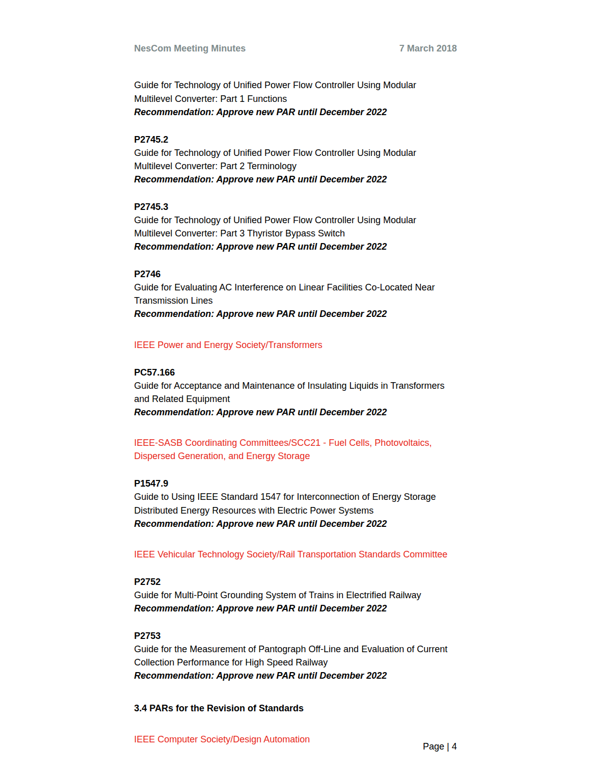NesCom Meeting Minutes 7 March 2018
Guide for Technology of Unified Power Flow Controller Using Modular Multilevel Converter: Part 1 Functions
Recommendation: Approve new PAR until December 2022
P2745.2
Guide for Technology of Unified Power Flow Controller Using Modular Multilevel Converter: Part 2 Terminology
Recommendation: Approve new PAR until December 2022
P2745.3
Guide for Technology of Unified Power Flow Controller Using Modular Multilevel Converter: Part 3 Thyristor Bypass Switch
Recommendation: Approve new PAR until December 2022
P2746
Guide for Evaluating AC Interference on Linear Facilities Co-Located Near Transmission Lines
Recommendation: Approve new PAR until December 2022
IEEE Power and Energy Society/Transformers
PC57.166
Guide for Acceptance and Maintenance of Insulating Liquids in Transformers and Related Equipment
Recommendation: Approve new PAR until December 2022
IEEE-SASB Coordinating Committees/SCC21 - Fuel Cells, Photovoltaics, Dispersed Generation, and Energy Storage
P1547.9
Guide to Using IEEE Standard 1547 for Interconnection of Energy Storage Distributed Energy Resources with Electric Power Systems
Recommendation: Approve new PAR until December 2022
IEEE Vehicular Technology Society/Rail Transportation Standards Committee
P2752
Guide for Multi-Point Grounding System of Trains in Electrified Railway
Recommendation: Approve new PAR until December 2022
P2753
Guide for the Measurement of Pantograph Off-Line and Evaluation of Current Collection Performance for High Speed Railway
Recommendation: Approve new PAR until December 2022
3.4 PARs for the Revision of Standards
IEEE Computer Society/Design Automation
Page | 4